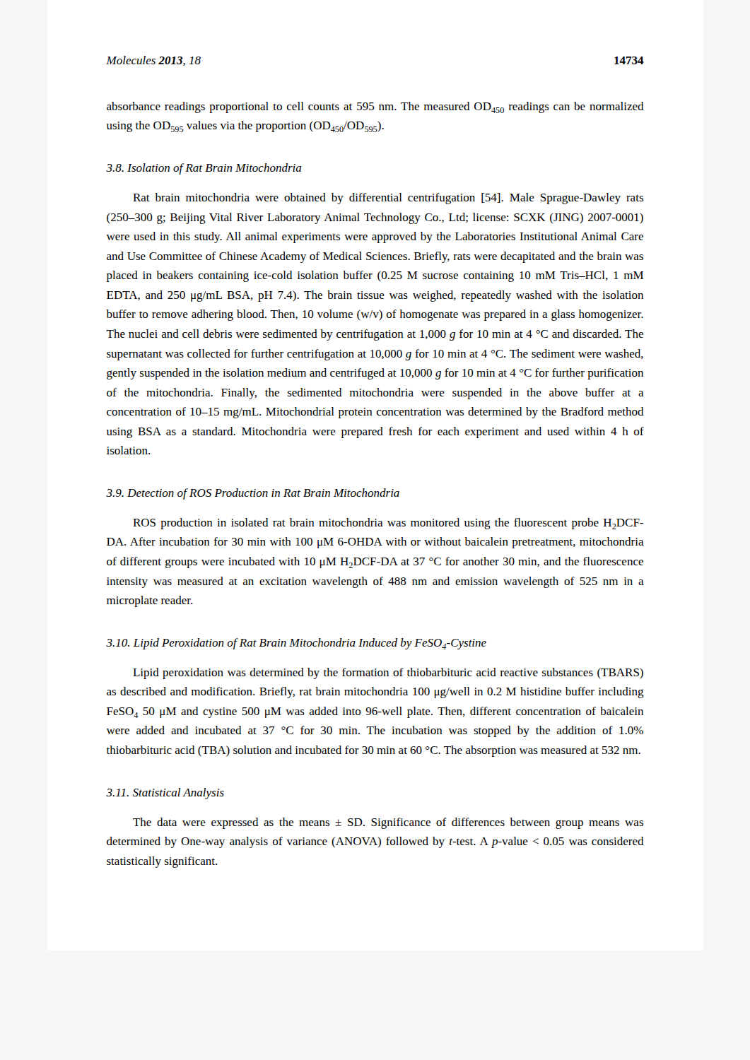Molecules 2013, 18
14734
absorbance readings proportional to cell counts at 595 nm. The measured OD450 readings can be normalized using the OD595 values via the proportion (OD450/OD595).
3.8. Isolation of Rat Brain Mitochondria
Rat brain mitochondria were obtained by differential centrifugation [54]. Male Sprague-Dawley rats (250–300 g; Beijing Vital River Laboratory Animal Technology Co., Ltd; license: SCXK (JING) 2007-0001) were used in this study. All animal experiments were approved by the Laboratories Institutional Animal Care and Use Committee of Chinese Academy of Medical Sciences. Briefly, rats were decapitated and the brain was placed in beakers containing ice-cold isolation buffer (0.25 M sucrose containing 10 mM Tris–HCl, 1 mM EDTA, and 250 μg/mL BSA, pH 7.4). The brain tissue was weighed, repeatedly washed with the isolation buffer to remove adhering blood. Then, 10 volume (w/v) of homogenate was prepared in a glass homogenizer. The nuclei and cell debris were sedimented by centrifugation at 1,000 g for 10 min at 4 °C and discarded. The supernatant was collected for further centrifugation at 10,000 g for 10 min at 4 °C. The sediment were washed, gently suspended in the isolation medium and centrifuged at 10,000 g for 10 min at 4 °C for further purification of the mitochondria. Finally, the sedimented mitochondria were suspended in the above buffer at a concentration of 10–15 mg/mL. Mitochondrial protein concentration was determined by the Bradford method using BSA as a standard. Mitochondria were prepared fresh for each experiment and used within 4 h of isolation.
3.9. Detection of ROS Production in Rat Brain Mitochondria
ROS production in isolated rat brain mitochondria was monitored using the fluorescent probe H2DCF-DA. After incubation for 30 min with 100 μM 6-OHDA with or without baicalein pretreatment, mitochondria of different groups were incubated with 10 μM H2DCF-DA at 37 °C for another 30 min, and the fluorescence intensity was measured at an excitation wavelength of 488 nm and emission wavelength of 525 nm in a microplate reader.
3.10. Lipid Peroxidation of Rat Brain Mitochondria Induced by FeSO4-Cystine
Lipid peroxidation was determined by the formation of thiobarbituric acid reactive substances (TBARS) as described and modification. Briefly, rat brain mitochondria 100 μg/well in 0.2 M histidine buffer including FeSO4 50 μM and cystine 500 μM was added into 96-well plate. Then, different concentration of baicalein were added and incubated at 37 °C for 30 min. The incubation was stopped by the addition of 1.0% thiobarbituric acid (TBA) solution and incubated for 30 min at 60 °C. The absorption was measured at 532 nm.
3.11. Statistical Analysis
The data were expressed as the means ± SD. Significance of differences between group means was determined by One-way analysis of variance (ANOVA) followed by t-test. A p-value < 0.05 was considered statistically significant.